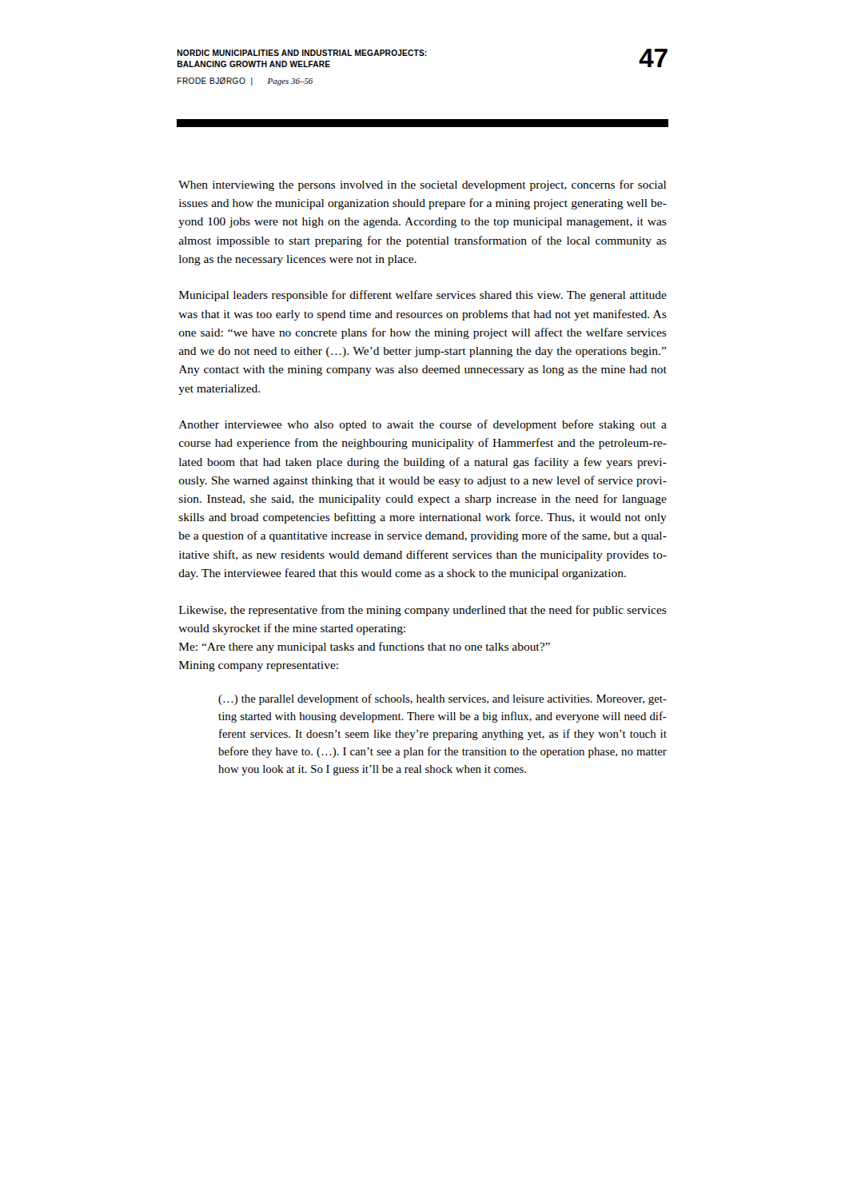Nordic Municipalities and Industrial Megaprojects:
Balancing Growth and Welfare
Frode Bjørgo | Pages 36–56
47
When interviewing the persons involved in the societal development project, concerns for social issues and how the municipal organization should prepare for a mining project generating well beyond 100 jobs were not high on the agenda. According to the top municipal management, it was almost impossible to start preparing for the potential transformation of the local community as long as the necessary licences were not in place.
Municipal leaders responsible for different welfare services shared this view. The general attitude was that it was too early to spend time and resources on problems that had not yet manifested. As one said: “we have no concrete plans for how the mining project will affect the welfare services and we do not need to either (…). We’d better jump-start planning the day the operations begin.” Any contact with the mining company was also deemed unnecessary as long as the mine had not yet materialized.
Another interviewee who also opted to await the course of development before staking out a course had experience from the neighbouring municipality of Hammerfest and the petroleum-related boom that had taken place during the building of a natural gas facility a few years previously. She warned against thinking that it would be easy to adjust to a new level of service provision. Instead, she said, the municipality could expect a sharp increase in the need for language skills and broad competencies befitting a more international work force. Thus, it would not only be a question of a quantitative increase in service demand, providing more of the same, but a qualitative shift, as new residents would demand different services than the municipality provides today. The interviewee feared that this would come as a shock to the municipal organization.
Likewise, the representative from the mining company underlined that the need for public services would skyrocket if the mine started operating:
Me: “Are there any municipal tasks and functions that no one talks about?”
Mining company representative:
(…) the parallel development of schools, health services, and leisure activities. Moreover, getting started with housing development. There will be a big influx, and everyone will need different services. It doesn’t seem like they’re preparing anything yet, as if they won’t touch it before they have to. (…). I can’t see a plan for the transition to the operation phase, no matter how you look at it. So I guess it’ll be a real shock when it comes.